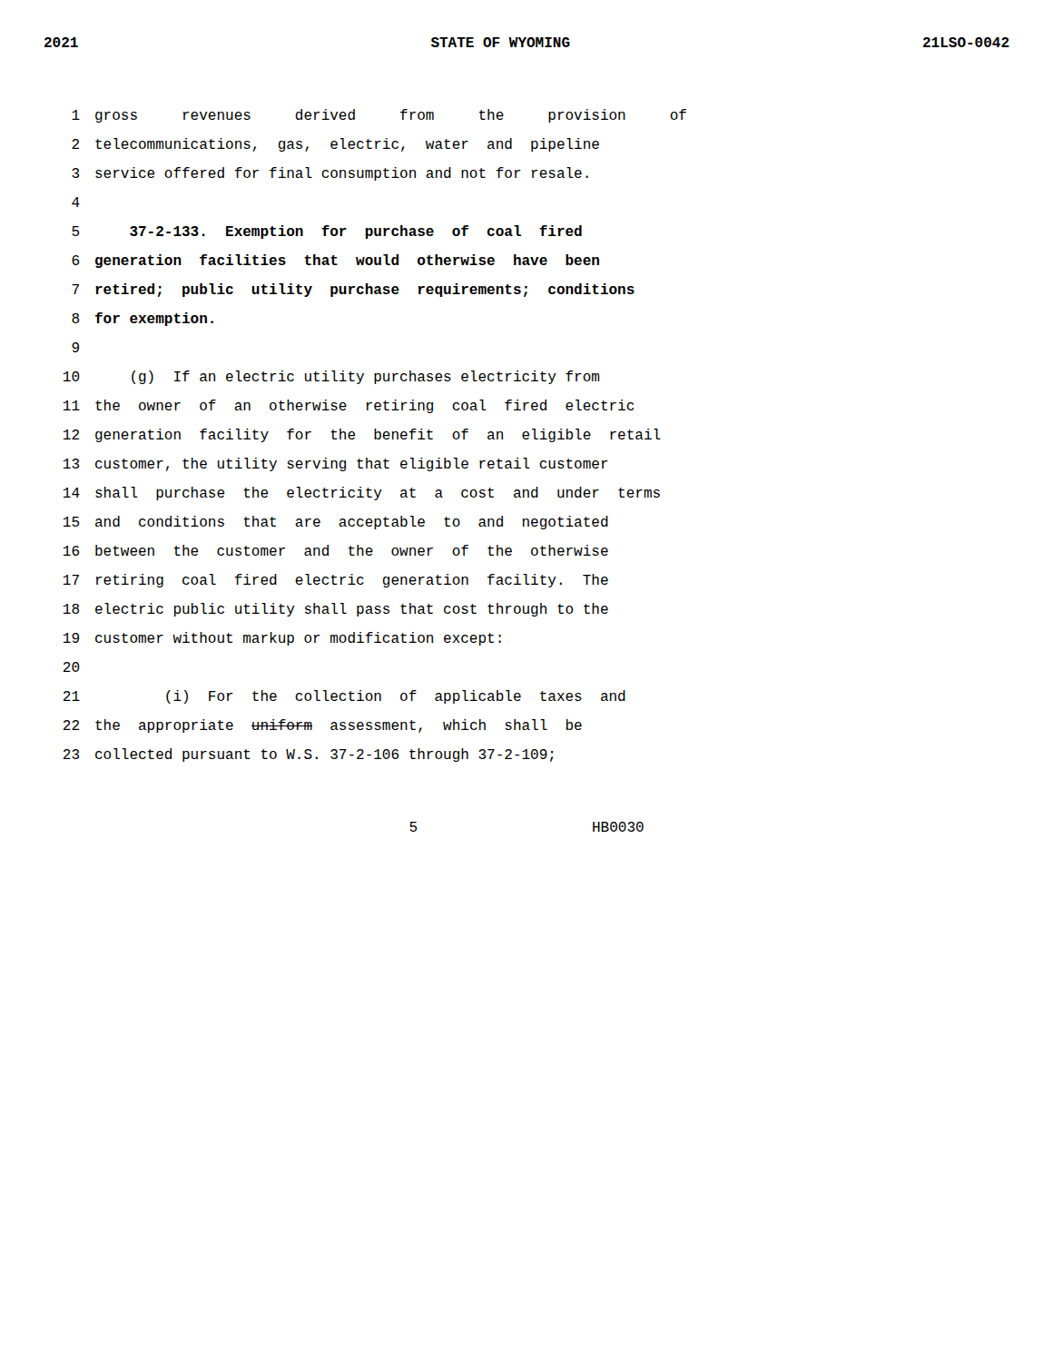2021 STATE OF WYOMING 21LSO-0042
gross revenues derived from the provision of
telecommunications, gas, electric, water and pipeline
service offered for final consumption and not for resale.
37-2-133. Exemption for purchase of coal fired
generation facilities that would otherwise have been
retired; public utility purchase requirements; conditions
for exemption.
(g) If an electric utility purchases electricity from
the owner of an otherwise retiring coal fired electric
generation facility for the benefit of an eligible retail
customer, the utility serving that eligible retail customer
shall purchase the electricity at a cost and under terms
and conditions that are acceptable to and negotiated
between the customer and the owner of the otherwise
retiring coal fired electric generation facility. The
electric public utility shall pass that cost through to the
customer without markup or modification except:
(i) For the collection of applicable taxes and
the appropriate uniform assessment, which shall be
collected pursuant to W.S. 37-2-106 through 37-2-109;
5 HB0030